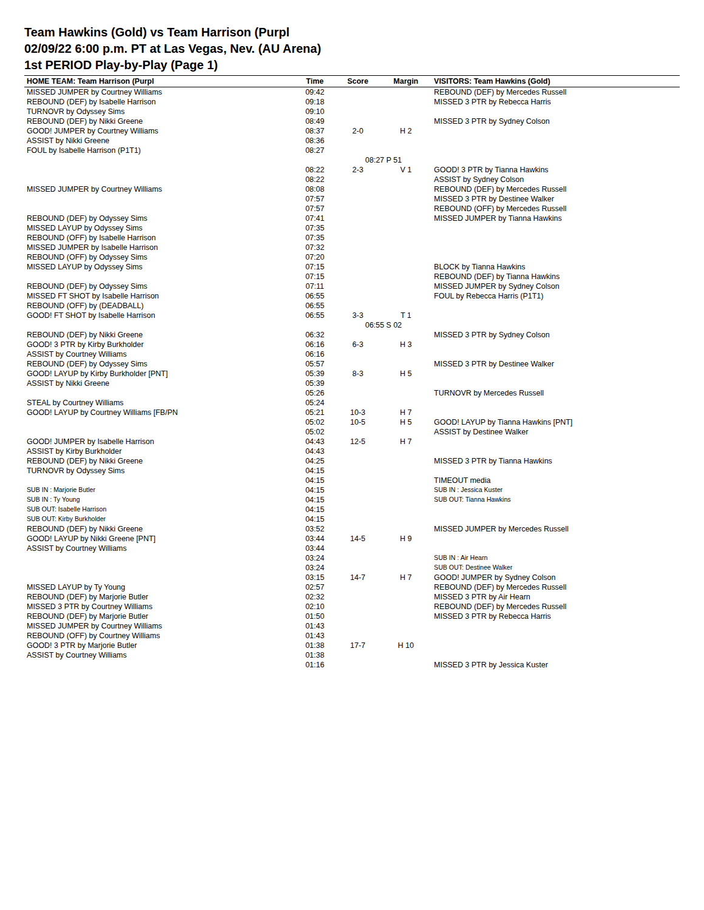Team Hawkins (Gold) vs Team Harrison (Purpl
02/09/22 6:00 p.m. PT at Las Vegas, Nev. (AU Arena)
1st PERIOD Play-by-Play (Page 1)
| HOME TEAM: Team Harrison (Purpl | Time | Score | Margin | VISITORS: Team Hawkins (Gold) |
| --- | --- | --- | --- | --- |
| MISSED JUMPER by Courtney Williams | 09:42 | | | REBOUND (DEF) by Mercedes Russell |
| REBOUND (DEF) by Isabelle Harrison | 09:18 | | | MISSED 3 PTR by Rebecca Harris |
| TURNOVR by Odyssey Sims | 09:10 | | | |
| REBOUND (DEF) by Nikki Greene | 08:49 | | | MISSED 3 PTR by Sydney Colson |
| GOOD! JUMPER by Courtney Williams | 08:37 | 2-0 | H 2 | |
| ASSIST by Nikki Greene | 08:36 | | | |
| FOUL by Isabelle Harrison (P1T1) | 08:27 | | | |
| | | 08:27 P 51 | |
| | 08:22 | 2-3 | V 1 | GOOD! 3 PTR by Tianna Hawkins |
| | 08:22 | | | ASSIST by Sydney Colson |
| MISSED JUMPER by Courtney Williams | 08:08 | | | REBOUND (DEF) by Mercedes Russell |
| | 07:57 | | | MISSED 3 PTR by Destinee Walker |
| | 07:57 | | | REBOUND (OFF) by Mercedes Russell |
| REBOUND (DEF) by Odyssey Sims | 07:41 | | | MISSED JUMPER by Tianna Hawkins |
| MISSED LAYUP by Odyssey Sims | 07:35 | | | |
| REBOUND (OFF) by Isabelle Harrison | 07:35 | | | |
| MISSED JUMPER by Isabelle Harrison | 07:32 | | | |
| REBOUND (OFF) by Odyssey Sims | 07:20 | | | |
| MISSED LAYUP by Odyssey Sims | 07:15 | | | BLOCK by Tianna Hawkins |
| | 07:15 | | | REBOUND (DEF) by Tianna Hawkins |
| REBOUND (DEF) by Odyssey Sims | 07:11 | | | MISSED JUMPER by Sydney Colson |
| MISSED FT SHOT by Isabelle Harrison | 06:55 | | | FOUL by Rebecca Harris (P1T1) |
| REBOUND (OFF) by (DEADBALL) | 06:55 | | | |
| GOOD! FT SHOT by Isabelle Harrison | 06:55 | 3-3 | T 1 | |
| | | 06:55 S 02 | |
| REBOUND (DEF) by Nikki Greene | 06:32 | | | MISSED 3 PTR by Sydney Colson |
| GOOD! 3 PTR by Kirby Burkholder | 06:16 | 6-3 | H 3 | |
| ASSIST by Courtney Williams | 06:16 | | | |
| REBOUND (DEF) by Odyssey Sims | 05:57 | | | MISSED 3 PTR by Destinee Walker |
| GOOD! LAYUP by Kirby Burkholder [PNT] | 05:39 | 8-3 | H 5 | |
| ASSIST by Nikki Greene | 05:39 | | | |
| | 05:26 | | | TURNOVR by Mercedes Russell |
| STEAL by Courtney Williams | 05:24 | | | |
| GOOD! LAYUP by Courtney Williams [FB/PN | 05:21 | 10-3 | H 7 | |
| | 05:02 | 10-5 | H 5 | GOOD! LAYUP by Tianna Hawkins [PNT] |
| | 05:02 | | | ASSIST by Destinee Walker |
| GOOD! JUMPER by Isabelle Harrison | 04:43 | 12-5 | H 7 | |
| ASSIST by Kirby Burkholder | 04:43 | | | |
| REBOUND (DEF) by Nikki Greene | 04:25 | | | MISSED 3 PTR by Tianna Hawkins |
| TURNOVR by Odyssey Sims | 04:15 | | | |
| | 04:15 | | | TIMEOUT media |
| SUB IN : Marjorie Butler | 04:15 | | | SUB IN : Jessica Kuster |
| SUB IN : Ty Young | 04:15 | | | SUB OUT: Tianna Hawkins |
| SUB OUT: Isabelle Harrison | 04:15 | | | |
| SUB OUT: Kirby Burkholder | 04:15 | | | |
| REBOUND (DEF) by Nikki Greene | 03:52 | | | MISSED JUMPER by Mercedes Russell |
| GOOD! LAYUP by Nikki Greene [PNT] | 03:44 | 14-5 | H 9 | |
| ASSIST by Courtney Williams | 03:44 | | | |
| | 03:24 | | | SUB IN : Air Hearn |
| | 03:24 | | | SUB OUT: Destinee Walker |
| | 03:15 | 14-7 | H 7 | GOOD! JUMPER by Sydney Colson |
| MISSED LAYUP by Ty Young | 02:57 | | | REBOUND (DEF) by Mercedes Russell |
| REBOUND (DEF) by Marjorie Butler | 02:32 | | | MISSED 3 PTR by Air Hearn |
| MISSED 3 PTR by Courtney Williams | 02:10 | | | REBOUND (DEF) by Mercedes Russell |
| REBOUND (DEF) by Marjorie Butler | 01:50 | | | MISSED 3 PTR by Rebecca Harris |
| MISSED JUMPER by Courtney Williams | 01:43 | | | |
| REBOUND (OFF) by Courtney Williams | 01:43 | | | |
| GOOD! 3 PTR by Marjorie Butler | 01:38 | 17-7 | H 10 | |
| ASSIST by Courtney Williams | 01:38 | | | |
| | 01:16 | | | MISSED 3 PTR by Jessica Kuster |